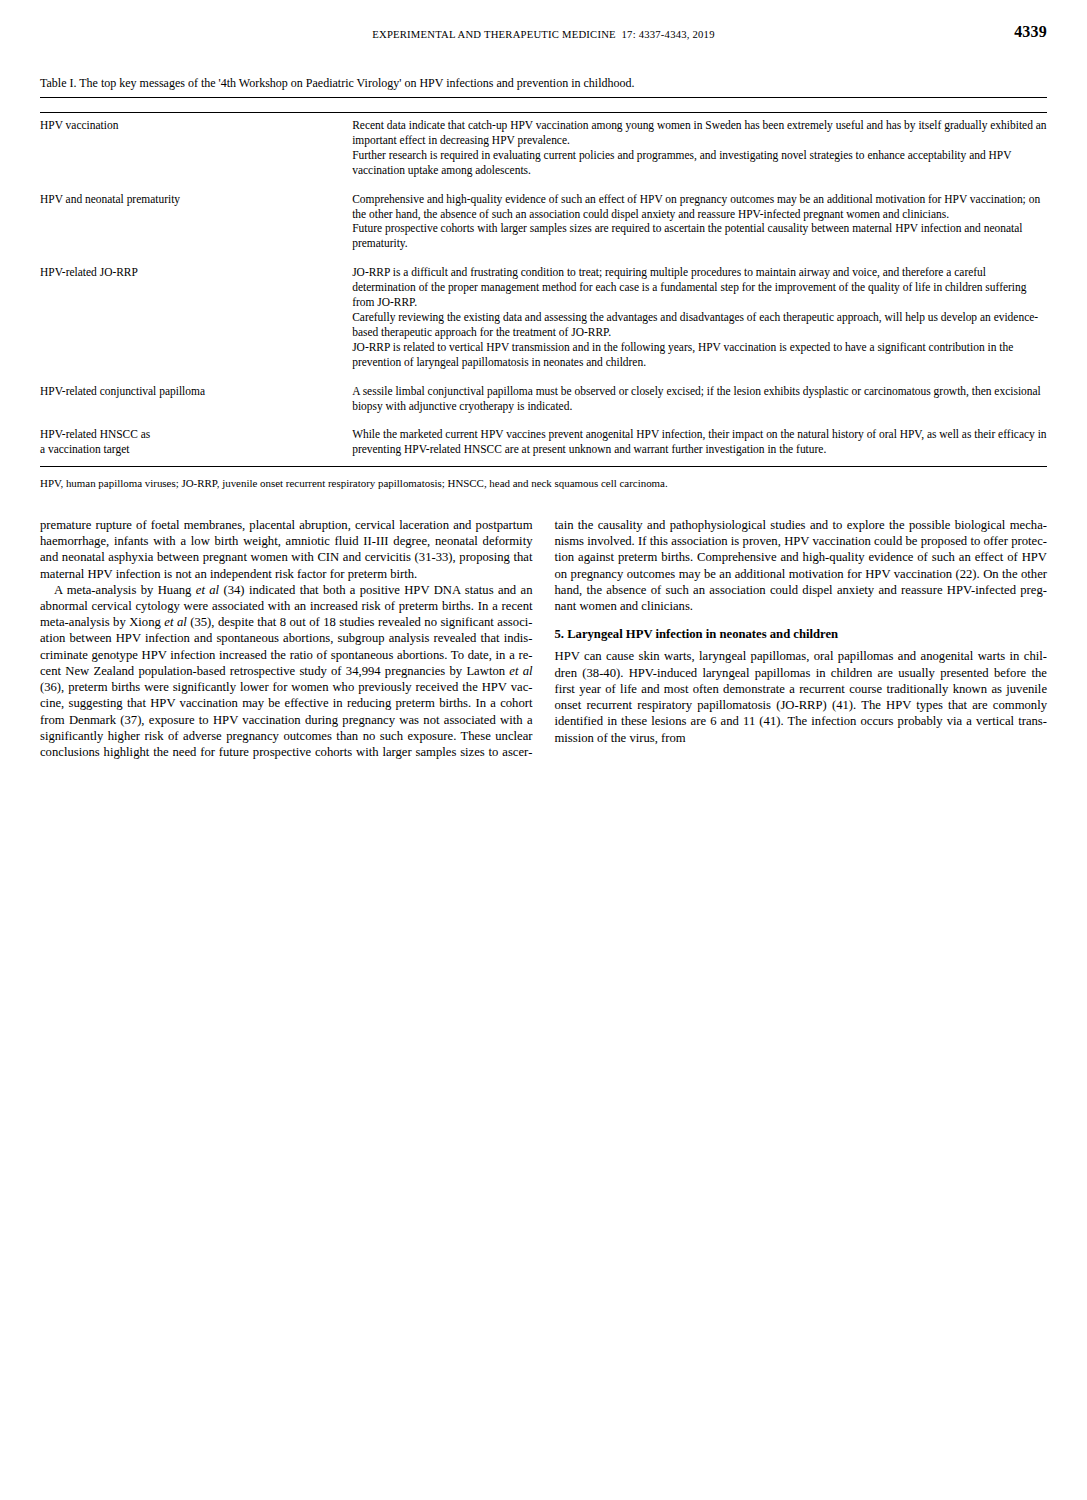Experimental and Therapeutic Medicine 17: 4337-4343, 2019 4339
Table I. The top key messages of the '4th Workshop on Paediatric Virology' on HPV infections and prevention in childhood.
| HPV vaccination | Recent data indicate that catch-up HPV vaccination among young women in Sweden has been extremely useful and has by itself gradually exhibited an important effect in decreasing HPV prevalence. Further research is required in evaluating current policies and programmes, and investigating novel strategies to enhance acceptability and HPV vaccination uptake among adolescents. |
| HPV and neonatal prematurity | Comprehensive and high-quality evidence of such an effect of HPV on pregnancy outcomes may be an additional motivation for HPV vaccination; on the other hand, the absence of such an association could dispel anxiety and reassure HPV-infected pregnant women and clinicians. Future prospective cohorts with larger samples sizes are required to ascertain the potential causality between maternal HPV infection and neonatal prematurity. |
| HPV-related JO-RRP | JO-RRP is a difficult and frustrating condition to treat; requiring multiple procedures to maintain airway and voice, and therefore a careful determination of the proper management method for each case is a fundamental step for the improvement of the quality of life in children suffering from JO-RRP. Carefully reviewing the existing data and assessing the advantages and disadvantages of each therapeutic approach, will help us develop an evidence-based therapeutic approach for the treatment of JO-RRP. JO-RRP is related to vertical HPV transmission and in the following years, HPV vaccination is expected to have a significant contribution in the prevention of laryngeal papillomatosis in neonates and children. |
| HPV-related conjunctival papilloma | A sessile limbal conjunctival papilloma must be observed or closely excised; if the lesion exhibits dysplastic or carcinomatous growth, then excisional biopsy with adjunctive cryotherapy is indicated. |
| HPV-related HNSCC as a vaccination target | While the marketed current HPV vaccines prevent anogenital HPV infection, their impact on the natural history of oral HPV, as well as their efficacy in preventing HPV-related HNSCC are at present unknown and warrant further investigation in the future. |
HPV, human papilloma viruses; JO-RRP, juvenile onset recurrent respiratory papillomatosis; HNSCC, head and neck squamous cell carcinoma.
premature rupture of foetal membranes, placental abruption, cervical laceration and postpartum haemorrhage, infants with a low birth weight, amniotic fluid II-III degree, neonatal deformity and neonatal asphyxia between pregnant women with CIN and cervicitis (31-33), proposing that maternal HPV infection is not an independent risk factor for preterm birth.
A meta-analysis by Huang et al (34) indicated that both a positive HPV DNA status and an abnormal cervical cytology were associated with an increased risk of preterm births. In a recent meta-analysis by Xiong et al (35), despite that 8 out of 18 studies revealed no significant association between HPV infection and spontaneous abortions, subgroup analysis revealed that indiscriminate genotype HPV infection increased the ratio of spontaneous abortions. To date, in a recent New Zealand population-based retrospective study of 34,994 pregnancies by Lawton et al (36), preterm births were significantly lower for women who previously received the HPV vaccine, suggesting that HPV vaccination may be effective in reducing preterm births. In a cohort from Denmark (37), exposure to HPV vaccination during pregnancy was not associated with a significantly higher risk of adverse pregnancy outcomes than no such exposure. These unclear conclusions highlight the need for future prospective cohorts with larger samples sizes to ascertain the causality and pathophysiological studies and to explore the possible biological mechanisms involved. If this association is proven, HPV vaccination could be proposed to offer protection against preterm births. Comprehensive and high-quality evidence of such an effect of HPV on pregnancy outcomes may be an additional motivation for HPV vaccination (22). On the other hand, the absence of such an association could dispel anxiety and reassure HPV-infected pregnant women and clinicians.
5. Laryngeal HPV infection in neonates and children
HPV can cause skin warts, laryngeal papillomas, oral papillomas and anogenital warts in children (38-40). HPV-induced laryngeal papillomas in children are usually presented before the first year of life and most often demonstrate a recurrent course traditionally known as juvenile onset recurrent respiratory papillomatosis (JO-RRP) (41). The HPV types that are commonly identified in these lesions are 6 and 11 (41). The infection occurs probably via a vertical transmission of the virus, from